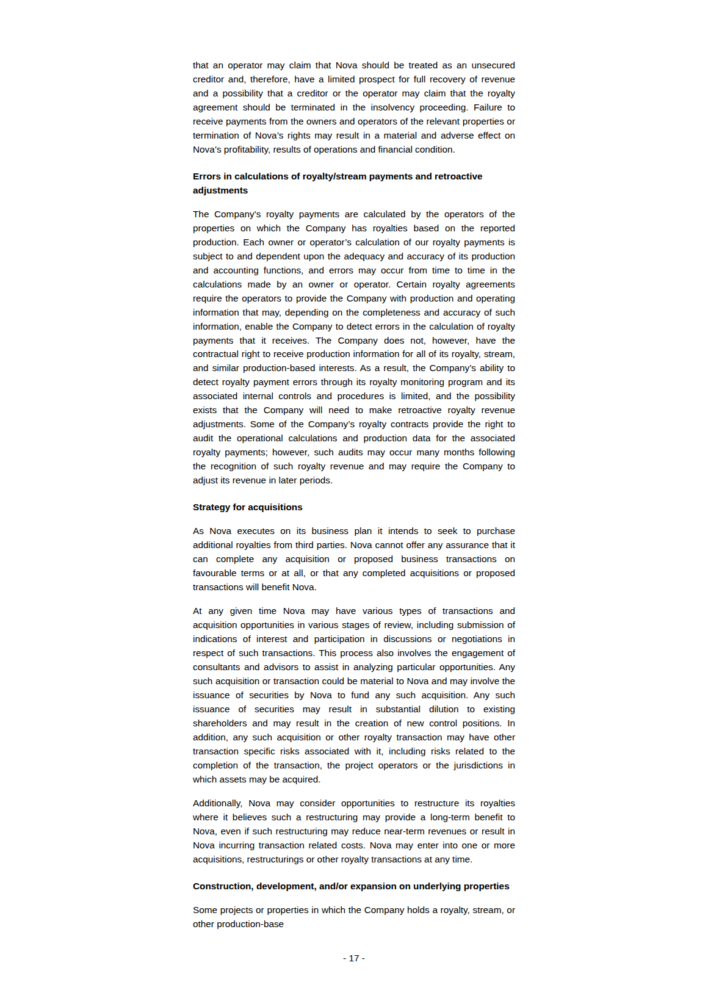that an operator may claim that Nova should be treated as an unsecured creditor and, therefore, have a limited prospect for full recovery of revenue and a possibility that a creditor or the operator may claim that the royalty agreement should be terminated in the insolvency proceeding. Failure to receive payments from the owners and operators of the relevant properties or termination of Nova’s rights may result in a material and adverse effect on Nova’s profitability, results of operations and financial condition.
Errors in calculations of royalty/stream payments and retroactive adjustments
The Company’s royalty payments are calculated by the operators of the properties on which the Company has royalties based on the reported production. Each owner or operator’s calculation of our royalty payments is subject to and dependent upon the adequacy and accuracy of its production and accounting functions, and errors may occur from time to time in the calculations made by an owner or operator. Certain royalty agreements require the operators to provide the Company with production and operating information that may, depending on the completeness and accuracy of such information, enable the Company to detect errors in the calculation of royalty payments that it receives. The Company does not, however, have the contractual right to receive production information for all of its royalty, stream, and similar production-based interests. As a result, the Company’s ability to detect royalty payment errors through its royalty monitoring program and its associated internal controls and procedures is limited, and the possibility exists that the Company will need to make retroactive royalty revenue adjustments. Some of the Company’s royalty contracts provide the right to audit the operational calculations and production data for the associated royalty payments; however, such audits may occur many months following the recognition of such royalty revenue and may require the Company to adjust its revenue in later periods.
Strategy for acquisitions
As Nova executes on its business plan it intends to seek to purchase additional royalties from third parties. Nova cannot offer any assurance that it can complete any acquisition or proposed business transactions on favourable terms or at all, or that any completed acquisitions or proposed transactions will benefit Nova.
At any given time Nova may have various types of transactions and acquisition opportunities in various stages of review, including submission of indications of interest and participation in discussions or negotiations in respect of such transactions. This process also involves the engagement of consultants and advisors to assist in analyzing particular opportunities. Any such acquisition or transaction could be material to Nova and may involve the issuance of securities by Nova to fund any such acquisition. Any such issuance of securities may result in substantial dilution to existing shareholders and may result in the creation of new control positions. In addition, any such acquisition or other royalty transaction may have other transaction specific risks associated with it, including risks related to the completion of the transaction, the project operators or the jurisdictions in which assets may be acquired.
Additionally, Nova may consider opportunities to restructure its royalties where it believes such a restructuring may provide a long-term benefit to Nova, even if such restructuring may reduce near-term revenues or result in Nova incurring transaction related costs. Nova may enter into one or more acquisitions, restructurings or other royalty transactions at any time.
Construction, development, and/or expansion on underlying properties
Some projects or properties in which the Company holds a royalty, stream, or other production-base
- 17 -